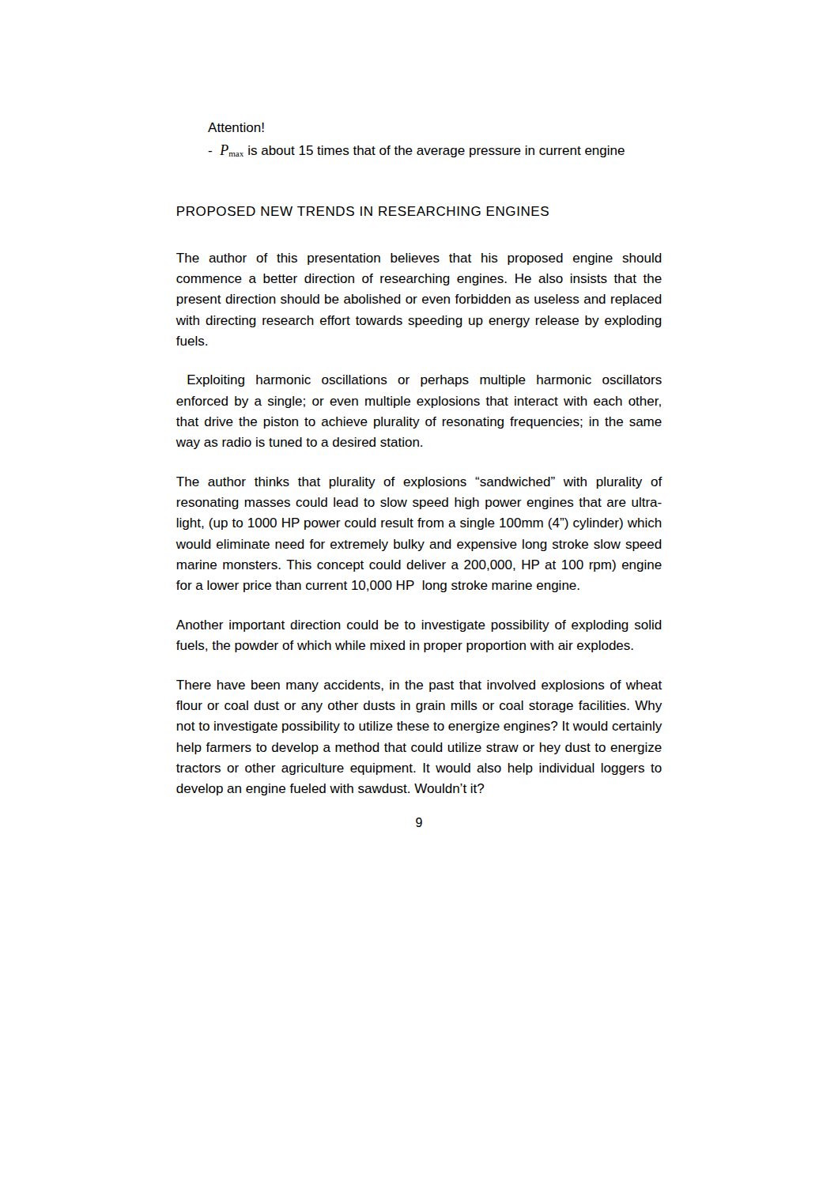Attention!
- Pmax is about 15 times that of the average pressure in current engine
PROPOSED NEW TRENDS IN RESEARCHING ENGINES
The author of this presentation believes that his proposed engine should commence a better direction of researching engines. He also insists that the present direction should be abolished or even forbidden as useless and replaced with directing research effort towards speeding up energy release by exploding fuels.
Exploiting harmonic oscillations or perhaps multiple harmonic oscillators enforced by a single; or even multiple explosions that interact with each other, that drive the piston to achieve plurality of resonating frequencies; in the same way as radio is tuned to a desired station.
The author thinks that plurality of explosions “sandwiched” with plurality of resonating masses could lead to slow speed high power engines that are ultra-light, (up to 1000 HP power could result from a single 100mm (4”) cylinder) which would eliminate need for extremely bulky and expensive long stroke slow speed marine monsters. This concept could deliver a 200,000, HP at 100 rpm) engine for a lower price than current 10,000 HP long stroke marine engine.
Another important direction could be to investigate possibility of exploding solid fuels, the powder of which while mixed in proper proportion with air explodes.
There have been many accidents, in the past that involved explosions of wheat flour or coal dust or any other dusts in grain mills or coal storage facilities. Why not to investigate possibility to utilize these to energize engines? It would certainly help farmers to develop a method that could utilize straw or hey dust to energize tractors or other agriculture equipment. It would also help individual loggers to develop an engine fueled with sawdust. Wouldn’t it?
9